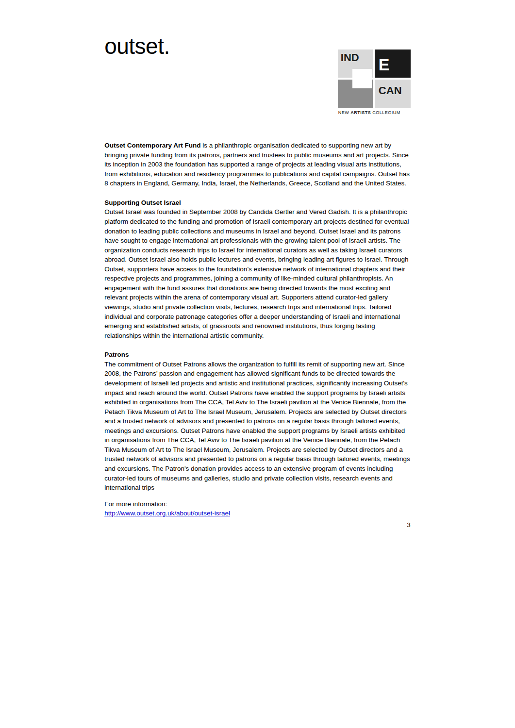outset.
IND E CAN
NEW ARTISTS COLLEGIUM
Outset Contemporary Art Fund is a philanthropic organisation dedicated to supporting new art by bringing private funding from its patrons, partners and trustees to public museums and art projects. Since its inception in 2003 the foundation has supported a range of projects at leading visual arts institutions, from exhibitions, education and residency programmes to publications and capital campaigns. Outset has 8 chapters in England, Germany, India, Israel, the Netherlands, Greece, Scotland and the United States.
Supporting Outset Israel
Outset Israel was founded in September 2008 by Candida Gertler and Vered Gadish. It is a philanthropic platform dedicated to the funding and promotion of Israeli contemporary art projects destined for eventual donation to leading public collections and museums in Israel and beyond. Outset Israel and its patrons have sought to engage international art professionals with the growing talent pool of Israeli artists. The organization conducts research trips to Israel for international curators as well as taking Israeli curators abroad. Outset Israel also holds public lectures and events, bringing leading art figures to Israel. Through Outset, supporters have access to the foundation’s extensive network of international chapters and their respective projects and programmes, joining a community of like-minded cultural philanthropists. An engagement with the fund assures that donations are being directed towards the most exciting and relevant projects within the arena of contemporary visual art. Supporters attend curator-led gallery viewings, studio and private collection visits, lectures, research trips and international trips. Tailored individual and corporate patronage categories offer a deeper understanding of Israeli and international emerging and established artists, of grassroots and renowned institutions, thus forging lasting relationships within the international artistic community.
Patrons
The commitment of Outset Patrons allows the organization to fulfill its remit of supporting new art. Since 2008, the Patrons’ passion and engagement has allowed significant funds to be directed towards the development of Israeli led projects and artistic and institutional practices, significantly increasing Outset's impact and reach around the world. Outset Patrons have enabled the support programs by Israeli artists exhibited in organisations from The CCA, Tel Aviv to The Israeli pavilion at the Venice Biennale, from the Petach Tikva Museum of Art to The Israel Museum, Jerusalem. Projects are selected by Outset directors and a trusted network of advisors and presented to patrons on a regular basis through tailored events, meetings and excursions. Outset Patrons have enabled the support programs by Israeli artists exhibited in organisations from The CCA, Tel Aviv to The Israeli pavilion at the Venice Biennale, from the Petach Tikva Museum of Art to The Israel Museum, Jerusalem. Projects are selected by Outset directors and a trusted network of advisors and presented to patrons on a regular basis through tailored events, meetings and excursions. The Patron's donation provides access to an extensive program of events including curator-led tours of museums and galleries, studio and private collection visits, research events and international trips
For more information:
http://www.outset.org.uk/about/outset-israel
3